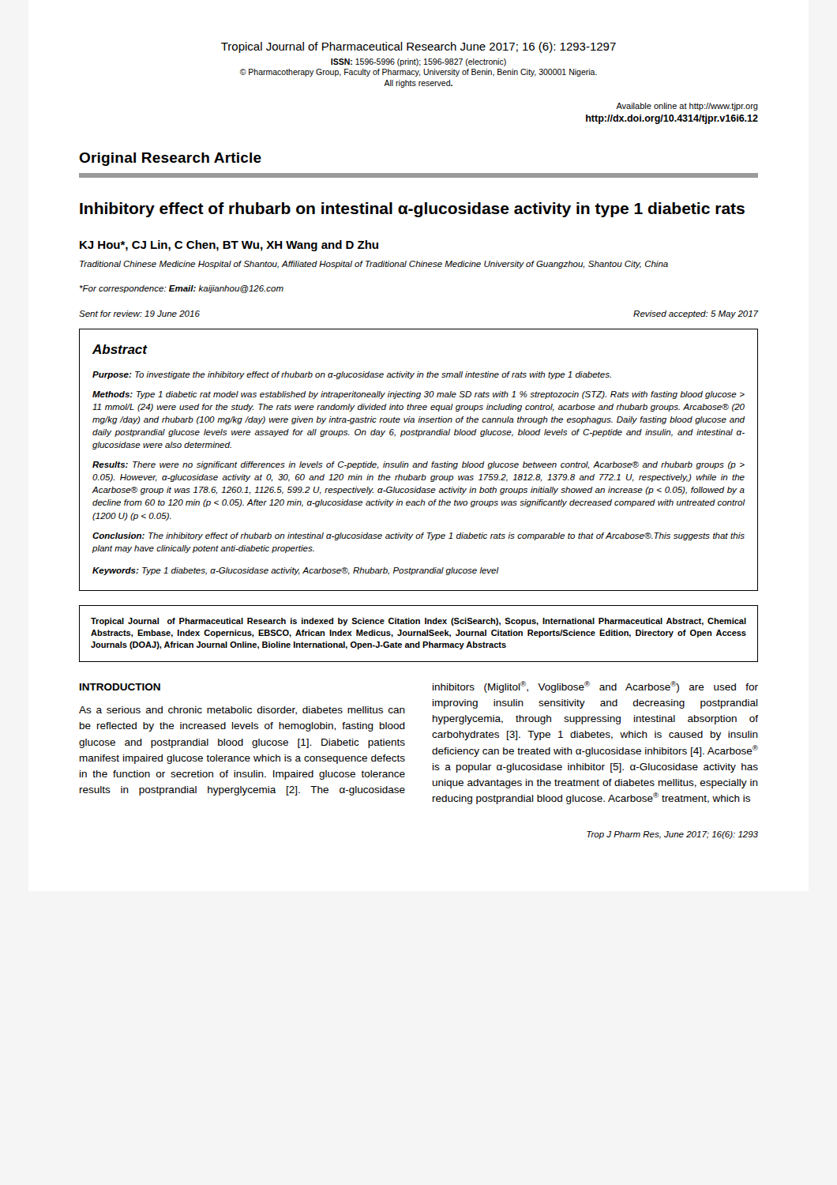Tropical Journal of Pharmaceutical Research June 2017; 16 (6): 1293-1297
ISSN: 1596-5996 (print); 1596-9827 (electronic)
© Pharmacotherapy Group, Faculty of Pharmacy, University of Benin, Benin City, 300001 Nigeria.
All rights reserved.
Available online at http://www.tjpr.org
http://dx.doi.org/10.4314/tjpr.v16i6.12
Original Research Article
Inhibitory effect of rhubarb on intestinal α-glucosidase activity in type 1 diabetic rats
KJ Hou*, CJ Lin, C Chen, BT Wu, XH Wang and D Zhu
Traditional Chinese Medicine Hospital of Shantou, Affiliated Hospital of Traditional Chinese Medicine University of Guangzhou, Shantou City, China
*For correspondence: Email: kaijianhou@126.com
Sent for review: 19 June 2016 Revised accepted: 5 May 2017
Abstract
Purpose: To investigate the inhibitory effect of rhubarb on α-glucosidase activity in the small intestine of rats with type 1 diabetes.
Methods: Type 1 diabetic rat model was established by intraperitoneally injecting 30 male SD rats with 1 % streptozocin (STZ). Rats with fasting blood glucose > 11 mmol/L (24) were used for the study. The rats were randomly divided into three equal groups including control, acarbose and rhubarb groups. Arcabose® (20 mg/kg /day) and rhubarb (100 mg/kg /day) were given by intra-gastric route via insertion of the cannula through the esophagus. Daily fasting blood glucose and daily postprandial glucose levels were assayed for all groups. On day 6, postprandial blood glucose, blood levels of C-peptide and insulin, and intestinal α-glucosidase were also determined.
Results: There were no significant differences in levels of C-peptide, insulin and fasting blood glucose between control, Acarbose® and rhubarb groups (p > 0.05). However, α-glucosidase activity at 0, 30, 60 and 120 min in the rhubarb group was 1759.2, 1812.8, 1379.8 and 772.1 U, respectively,) while in the Acarbose® group it was 178.6, 1260.1, 1126.5, 599.2 U, respectively. α-Glucosidase activity in both groups initially showed an increase (p < 0.05), followed by a decline from 60 to 120 min (p < 0.05). After 120 min, α-glucosidase activity in each of the two groups was significantly decreased compared with untreated control (1200 U) (p < 0.05).
Conclusion: The inhibitory effect of rhubarb on intestinal α-glucosidase activity of Type 1 diabetic rats is comparable to that of Arcabose®.This suggests that this plant may have clinically potent anti-diabetic properties.
Keywords: Type 1 diabetes, α-Glucosidase activity, Acarbose®, Rhubarb, Postprandial glucose level
Tropical Journal of Pharmaceutical Research is indexed by Science Citation Index (SciSearch), Scopus, International Pharmaceutical Abstract, Chemical Abstracts, Embase, Index Copernicus, EBSCO, African Index Medicus, JournalSeek, Journal Citation Reports/Science Edition, Directory of Open Access Journals (DOAJ), African Journal Online, Bioline International, Open-J-Gate and Pharmacy Abstracts
INTRODUCTION
As a serious and chronic metabolic disorder, diabetes mellitus can be reflected by the increased levels of hemoglobin, fasting blood glucose and postprandial blood glucose [1]. Diabetic patients manifest impaired glucose tolerance which is a consequence defects in the function or secretion of insulin. Impaired glucose tolerance results in postprandial hyperglycemia [2]. The α-glucosidase inhibitors (Miglitol®, Voglibose® and Acarbose®) are used for improving insulin sensitivity and decreasing postprandial hyperglycemia, through suppressing intestinal absorption of carbohydrates [3]. Type 1 diabetes, which is caused by insulin deficiency can be treated with α-glucosidase inhibitors [4]. Acarbose® is a popular α-glucosidase inhibitor [5]. α-Glucosidase activity has unique advantages in the treatment of diabetes mellitus, especially in reducing postprandial blood glucose. Acarbose® treatment, which is
Trop J Pharm Res, June 2017; 16(6): 1293